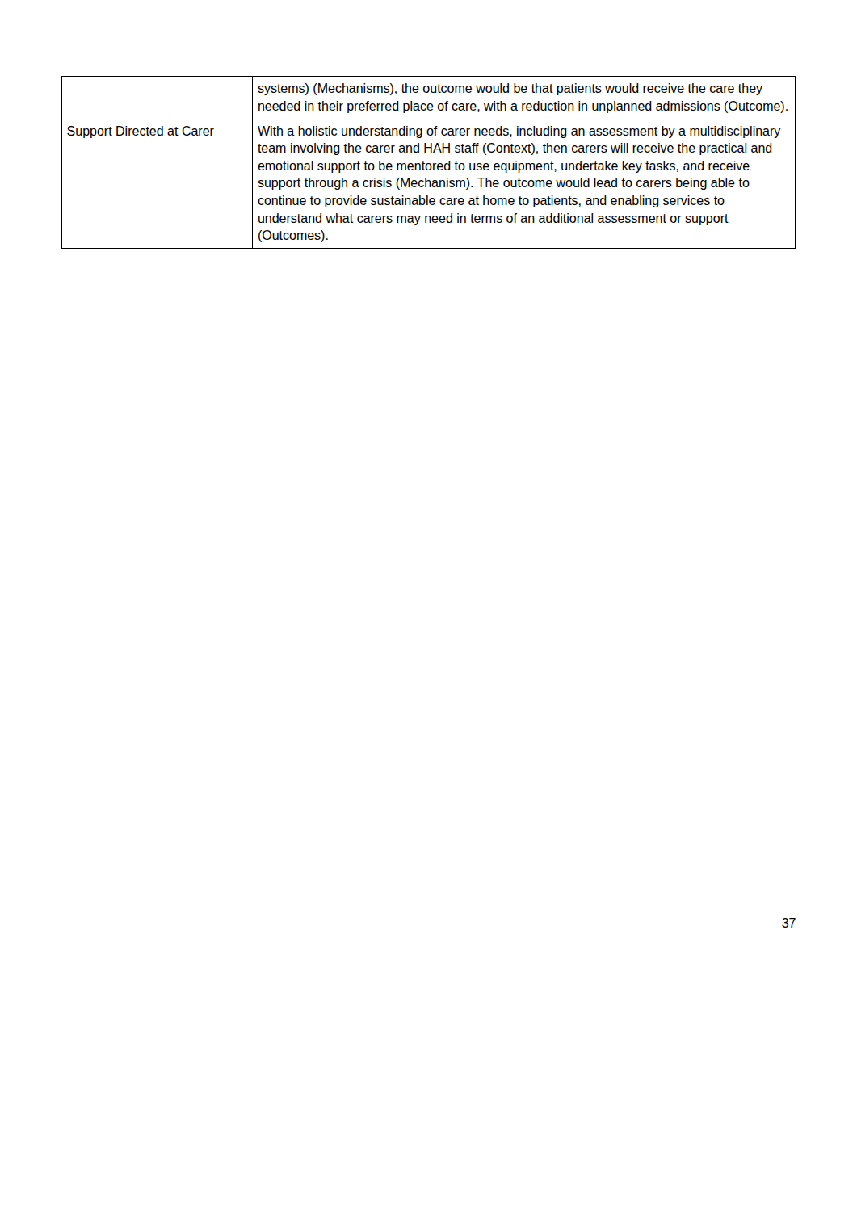| | systems) (Mechanisms), the outcome would be that patients would receive the care they needed in their preferred place of care, with a reduction in unplanned admissions (Outcome). |
| Support Directed at Carer | With a holistic understanding of carer needs, including an assessment by a multidisciplinary team involving the carer and HAH staff (Context), then carers will receive the practical and emotional support to be mentored to use equipment, undertake key tasks, and receive support through a crisis (Mechanism). The outcome would lead to carers being able to continue to provide sustainable care at home to patients, and enabling services to understand what carers may need in terms of an additional assessment or support (Outcomes). |
37